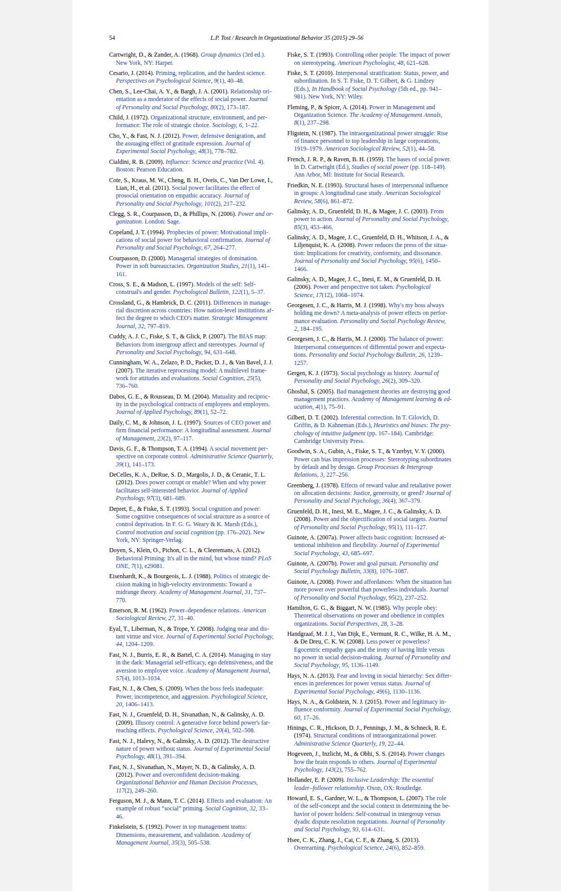54 L.P. Tost / Research in Organizational Behavior 35 (2015) 29–56
References
Cartwright, D., & Zander, A. (1968). Group dynamics (3rd ed.). New York, NY: Harper.
Cesario, J. (2014). Priming, replication, and the hardest science. Perspectives on Psychological Science, 9(1), 40–48.
Chen, S., Lee-Chai, A. Y., & Bargh, J. A. (2001). Relationship orientation as a moderator of the effects of social power. Journal of Personality and Social Psychology, 80(2), 173–187.
Child, J. (1972). Organizational structure, environment, and performance: The role of strategic choice. Sociology, 6, 1–22.
Cho, Y., & Fast, N. J. (2012). Power, defensive denigration, and the assuaging effect of gratitude expression. Journal of Experimental Social Psychology, 48(3), 778–782.
Cialdini, R. B. (2009). Influence: Science and practice (Vol. 4). Boston: Pearson Education.
Cote, S., Kraus, M. W., Cheng, B. H., Oveis, C., Van Der Lowe, I., Lian, H., et al. (2011). Social power facilitates the effect of prosocial orientation on empathic accuracy. Journal of Personality and Social Psychology, 101(2), 217–232.
Clegg, S. R., Courpasson, D., & Phillips, N. (2006). Power and organization. London: Sage.
Copeland, J. T. (1994). Prophecies of power: Motivational implications of social power for behavioral confirmation. Journal of Personality and Social Psychology, 67, 264–277.
Courpasson, D. (2000). Managerial strategies of domination. Power in soft bureaucracies. Organization Studies, 21(1), 141–161.
Cross, S. E., & Madson, L. (1997). Models of the self: Self-construal's and gender. Psychological Bulletin, 122(1), 5–37.
Crossland, G., & Hambrick, D. C. (2011). Differences in managerial discretion across countries: How nation-level institutions affect the degree to which CEO's matter. Strategic Management Journal, 32, 797–819.
Cuddy, A. J. C., Fiske, S. T., & Glick, P. (2007). The BIAS map: Behaviors from intergroup affect and stereotypes. Journal of Personality and Social Psychology, 94, 631–648.
Cunningham, W. A., Zelazo, P. D., Packer, D. J., & Van Bavel, J. J. (2007). The iterative reprocessing model: A multilevel framework for attitudes and evaluations. Social Cognition, 25(5), 736–760.
Dabos, G. E., & Rousseau, D. M. (2004). Mutuality and reciprocity in the psychological contracts of employees and employers. Journal of Applied Psychology, 89(1), 52–72.
Daily, C. M., & Johnson, J. L. (1997). Sources of CEO power and firm financial performance: A longitudinal assessment. Journal of Management, 23(2), 97–117.
Davis, G. F., & Thompson, T. A. (1994). A social movement perspective on corporate control. Administrative Science Quarterly, 39(1), 141–173.
DeCelles, K. A., DeRue, S. D., Margolis, J. D., & Ceranic, T. L. (2012). Does power corrupt or enable? When and why power facilitates self-interested behavior. Journal of Applied Psychology, 97(3), 681–689.
Depret, E., & Fiske, S. T. (1993). Social cognition and power: Some cognitive consequences of social structure as a source of control deprivation. In F. G. G. Weary & K. Marsh (Eds.), Control motivation and social cognition (pp. 176–202). New York, NY: Springer-Verlag.
Doyen, S., Klein, O., Pichon, C. L., & Cleeremans, A. (2012). Behavioral Priming: It's all in the mind, but whose mind? PLoS ONE, 7(1), e29081.
Eisenhardt, K., & Bourgeois, L. J. (1988). Politics of strategic decision making in high-velocity environments: Toward a midrange theory. Academy of Management Journal, 31, 737–770.
Emerson, R. M. (1962). Power–dependence relations. American Sociological Review, 27, 31–40.
Eyal, T., Liberman, N., & Trope, Y. (2008). Judging near and distant virtue and vice. Journal of Experimental Social Psychology, 44, 1204–1209.
Fast, N. J., Burris, E. R., & Bartel, C. A. (2014). Managing to stay in the dark: Managerial self-efficacy, ego defensiveness, and the aversion to employee voice. Academy of Management Journal, 57(4), 1013–1034.
Fast, N. J., & Chen, S. (2009). When the boss feels inadequate: Power, incompetence, and aggression. Psychological Science, 20, 1406–1413.
Fast, N. J., Gruenfeld, D. H., Sivanathan, N., & Galinsky, A. D. (2009). Illusory control: A generative force behind power's far-reaching effects. Psychological Science, 20(4), 502–508.
Fast, N. J., Halevy, N., & Galinsky, A. D. (2012). The destructive nature of power without status. Journal of Experimental Social Psychology, 48(1), 391–394.
Fast, N. J., Sivanathan, N., Mayer, N. D., & Galinsky, A. D. (2012). Power and overconfident decision-making. Organizational Behavior and Human Decision Processes, 117(2), 249–260.
Ferguson, M. J., & Mann, T. C. (2014). Effects and evaluation: An example of robust “social” priming. Social Cognition, 32, 33–46.
Finkelstein, S. (1992). Power in top management teams: Dimensions, measurement, and validation. Academy of Management Journal, 35(3), 505–538.
Fiske, S. T. (1993). Controlling other people: The impact of power on stereotypeing. American Psychologist, 48, 621–628.
Fiske, S. T. (2010). Interpersonal stratification: Status, power, and subordination. In S. T. Fiske, D. T. Gilbert, & G. Lindzey (Eds.), In Handbook of Social Psychology (5th ed., pp. 941–981). New York, NY: Wiley.
Fleming, P., & Spicer, A. (2014). Power in Management and Organization Science. The Academy of Management Annals, 8(1), 237–298.
Fligstein, N. (1987). The intraorganizational power struggle: Rise of finance personnel to top leadership in large corporations, 1919–1979. American Sociological Review, 52(1), 44–58.
French, J. R. P., & Raven, B. H. (1959). The bases of social power. In D. Cartwright (Ed.), Studies of social power (pp. 118–149). Ann Arbor, MI: Institute for Social Research.
Friedkin, N. E. (1993). Structural bases of interpersonal influence in groups: A longitudinal case study. American Sociological Review, 58(6), 861–872.
Galinsky, A. D., Gruenfeld, D. H., & Magee, J. C. (2003). From power to action. Journal of Personality and Social Psychology, 85(3), 453–466.
Galinsky, A. D., Magee, J. C., Gruenfeld, D. H., Whitson, J. A., & Liljenquist, K. A. (2008). Power reduces the press of the situation: Implications for creativity, conformity, and dissonance. Journal of Personality and Social Psychology, 95(6), 1450–1466.
Galinsky, A. D., Magee, J. C., Inesi, E. M., & Gruenfeld, D. H. (2006). Power and perspective not taken. Psychological Science, 17(12), 1068–1074.
Georgesen, J. C., & Harris, M. J. (1998). Why's my boss always holding me down? A meta-analysis of power effects on performance evaluation. Personality and Social Psychology Review, 2, 184–195.
Georgesen, J. C., & Harris, M. J. (2000). The balance of power: Interpersonal consequences of differential power and expectations. Personality and Social Psychology Bulletin, 26, 1239–1257.
Gergen, K. J. (1973). Social psychology as history. Journal of Personality and Social Psychology, 26(2), 309–320.
Ghoshal, S. (2005). Bad management theories are destroying good management practices. Academy of Management learning & education, 4(1), 75–91.
Gilbert, D. T. (2002). Inferential correction. In T. Gilovich, D. Griffin, & D. Kahneman (Eds.), Heuristics and biases: The psychology of intuitive judgment (pp. 167–184). Cambridge: Cambridge University Press.
Goodwin, S. A., Gubin, A., Fiske, S. T., & Yzerbyt, V. Y. (2000). Power can bias impression processes: Stereotyping subordinates by default and by design. Group Processes & Intergroup Relations, 3, 227–256.
Greenberg, J. (1978). Effects of reward value and retaliative power on allocation decisions: Justice, generosity, or greed? Journal of Personality and Social Psychology, 36(4), 367–379.
Gruenfeld, D. H., Inesi, M. E., Magee, J. C., & Galinsky, A. D. (2008). Power and the objectification of social targets. Journal of Personality and Social Psychology, 95(1), 111–127.
Guinote, A. (2007a). Power affects basic cognition: Increased attentional inhibition and flexibility. Journal of Experimental Social Psychology, 43, 685–697.
Guinote, A. (2007b). Power and goal pursuit. Personality and Social Psychology Bulletin, 33(8), 1076–1087.
Guinote, A. (2008). Power and affordances: When the situation has more power over powerful than powerless individuals. Journal of Personality and Social Psychology, 95(2), 237–252.
Hamilton, G. G., & Biggart, N. W. (1985). Why people obey: Theoretical observations on power and obedience in complex organizations. Social Perspectives, 28, 3–28.
Handgraaf, M. J. J., Van Dijk, E., Vermunt, R. C., Wilke, H. A. M., & De Dreu, C. K. W. (2008). Less power or powerless? Egocentric empathy gaps and the irony of having little versus no power in social decision-making. Journal of Personality and Social Psychology, 95, 1136–1149.
Hays, N. A. (2013). Fear and loving in social hierarchy: Sex differences in preferences for power versus status. Journal of Experimental Social Psychology, 49(6), 1130–1136.
Hays, N. A., & Goldstein, N. J. (2015). Power and legitimacy influence conformity. Journal of Experimental Social Psychology, 60, 17–26.
Hinings, C. R., Hickson, D. J., Pennings, J. M., & Schneck, R. E. (1974). Structural conditions of intraorganizational power. Administrative Science Quarterly, 19, 22–44.
Hogeveen, J., Inzlicht, M., & Obhi, S. S. (2014). Power changes how the brain responds to others. Journal of Experimental Psychology, 143(2), 755–762.
Hollander, E. P. (2009). Inclusive Leadership: The essential leader–follower relationship. Oxon, OX: Routledge.
Howard, E. S., Gardner, W. L., & Thompson, L. (2007). The role of the self-concept and the social context in determining the behavior of power holders: Self-construal in intergroup versus dyadic dispute resolution negotiations. Journal of Personality and Social Psychology, 93, 614–631.
Hsee, C. K., Zhang, J., Cai, C. F., & Zhang, S. (2013). Overearning. Psychological Science, 24(6), 852–859.